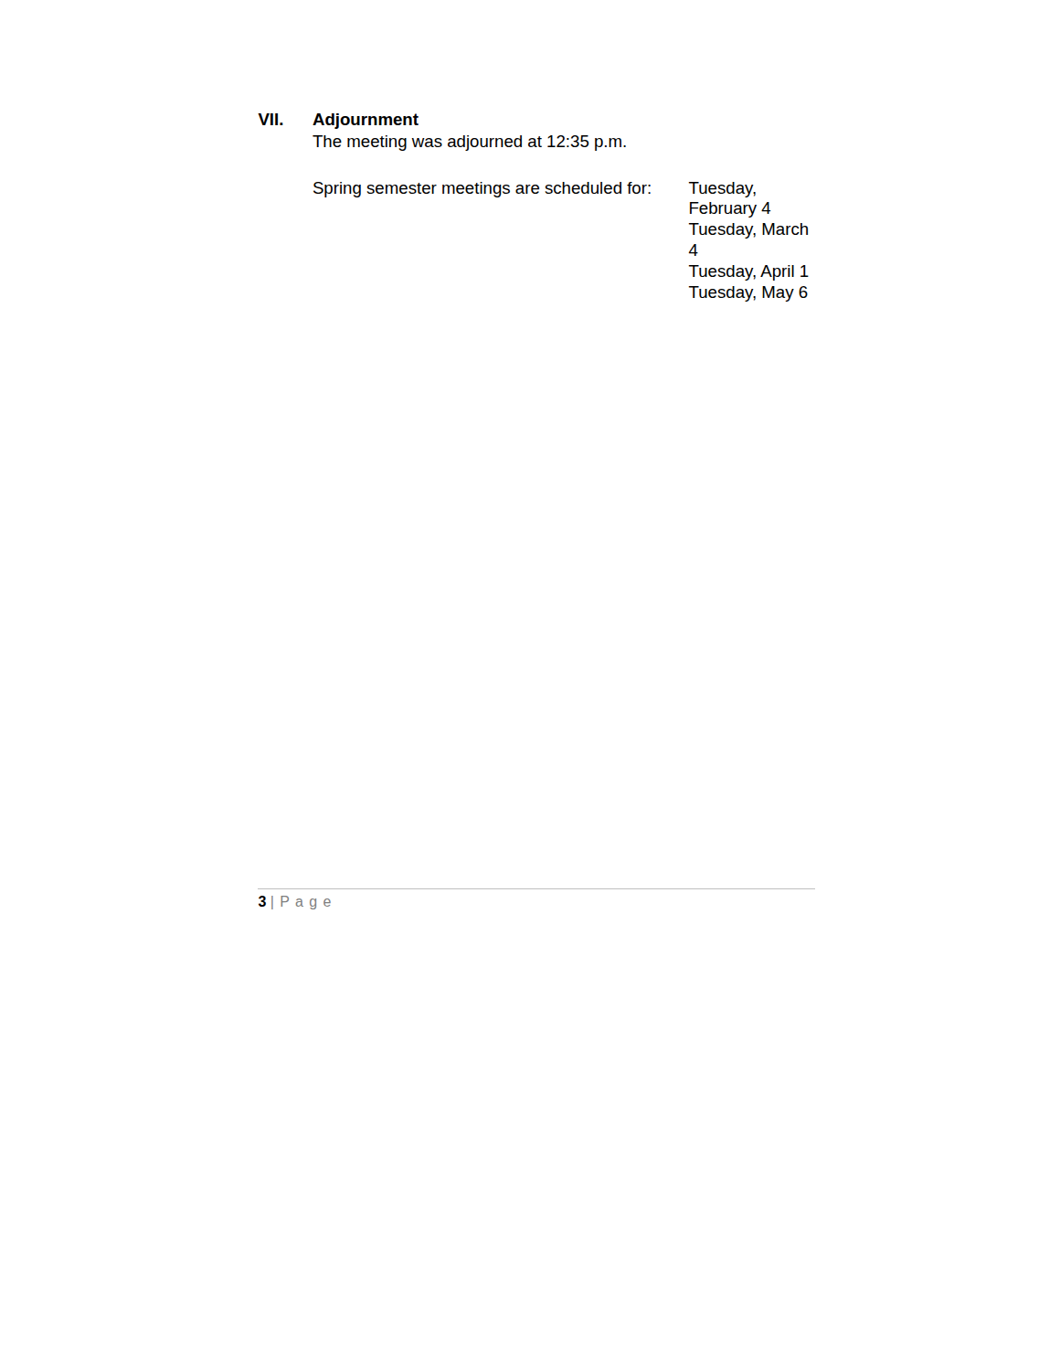VII.
Adjournment
The meeting was adjourned at 12:35 p.m.
Spring semester meetings are scheduled for:
Tuesday, February 4
Tuesday, March 4
Tuesday, April 1
Tuesday, May 6
3 | P a g e